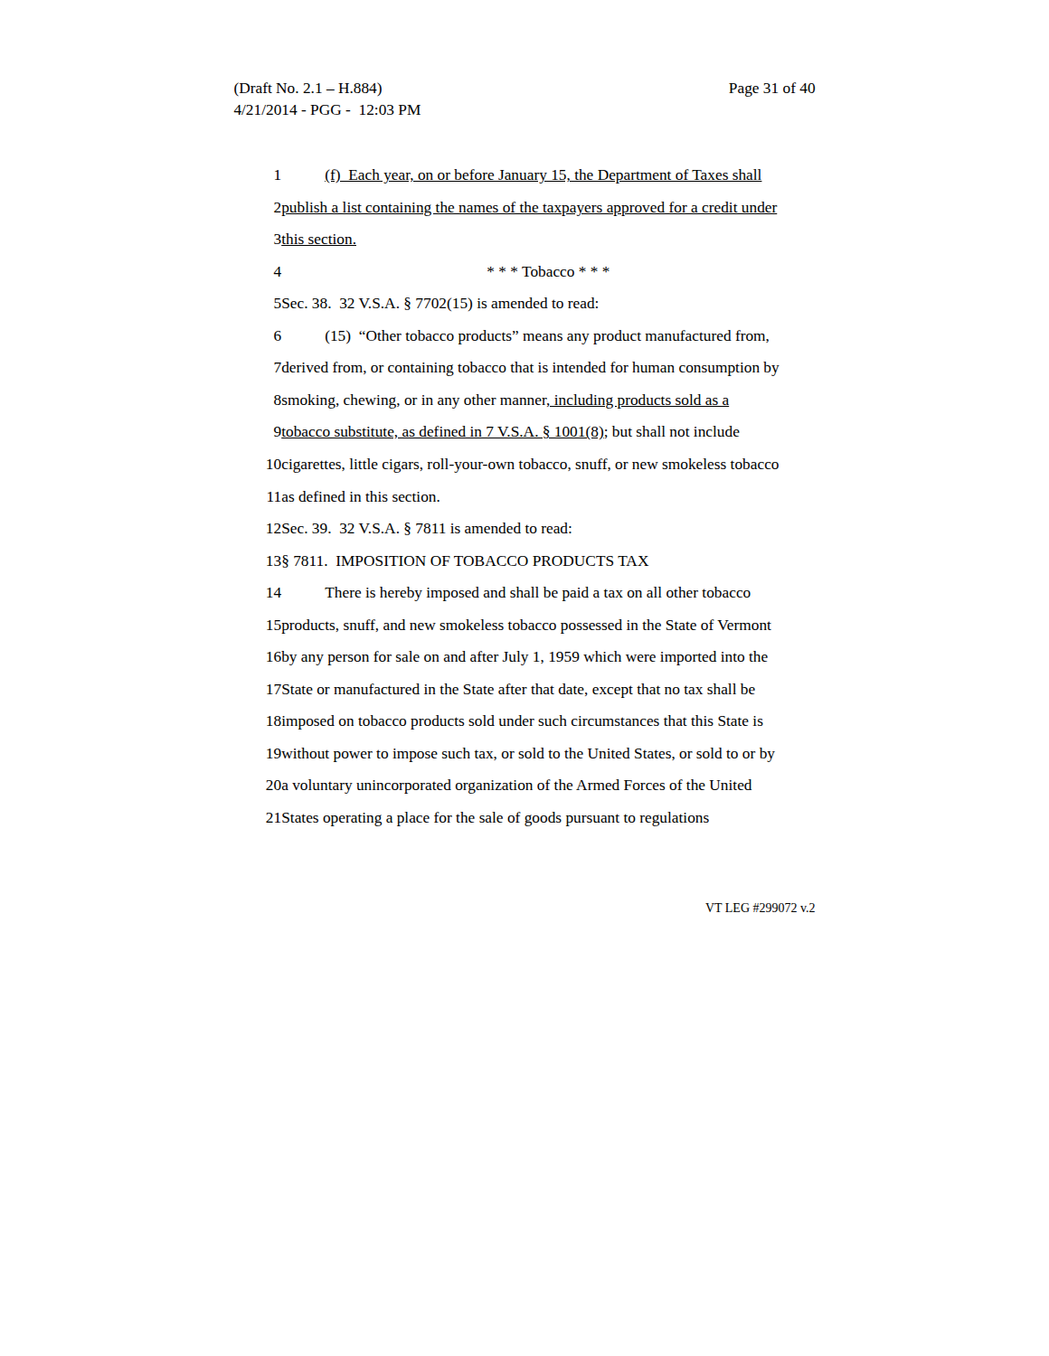(Draft No. 2.1 – H.884)
4/21/2014 - PGG - 12:03 PM
Page 31 of 40
| 1 | (f) Each year, on or before January 15, the Department of Taxes shall |
| 2 | publish a list containing the names of the taxpayers approved for a credit under |
| 3 | this section. |
| 4 | * * * Tobacco * * * |
| 5 | Sec. 38. 32 V.S.A. § 7702(15) is amended to read: |
| 6 | (15) “Other tobacco products” means any product manufactured from, |
| 7 | derived from, or containing tobacco that is intended for human consumption by |
| 8 | smoking, chewing, or in any other manner , including products sold as a |
| 9 | tobacco substitute, as defined in 7 V.S.A. § 1001(8) ; but shall not include |
| 10 | cigarettes, little cigars, roll-your-own tobacco, snuff, or new smokeless tobacco |
| 11 | as defined in this section. |
| 12 | Sec. 39. 32 V.S.A. § 7811 is amended to read: |
| 13 | § 7811. IMPOSITION OF TOBACCO PRODUCTS TAX |
| 14 | There is hereby imposed and shall be paid a tax on all other tobacco |
| 15 | products, snuff, and new smokeless tobacco possessed in the State of Vermont |
| 16 | by any person for sale on and after July 1, 1959 which were imported into the |
| 17 | State or manufactured in the State after that date, except that no tax shall be |
| 18 | imposed on tobacco products sold under such circumstances that this State is |
| 19 | without power to impose such tax, or sold to the United States, or sold to or by |
| 20 | a voluntary unincorporated organization of the Armed Forces of the United |
| 21 | States operating a place for the sale of goods pursuant to regulations |
VT LEG #299072 v.2